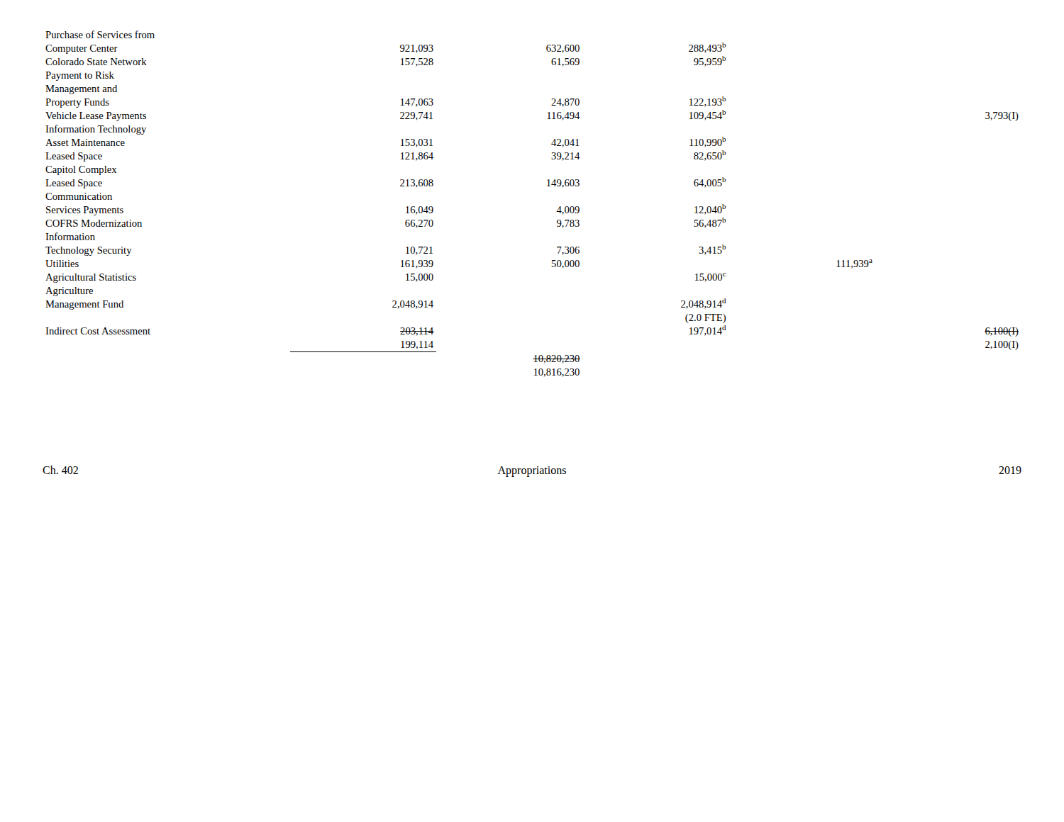| Purchase of Services from | | | | | |
| Computer Center | 921,093 | 632,600 | 288,493 b | | |
| Colorado State Network | 157,528 | 61,569 | 95,959 b | | |
| Payment to Risk | | | | | |
| Management and | | | | | |
| Property Funds | 147,063 | 24,870 | 122,193 b | | |
| Vehicle Lease Payments | 229,741 | 116,494 | 109,454 b | | 3,793(I) |
| Information Technology | | | | | |
| Asset Maintenance | 153,031 | 42,041 | 110,990 b | | |
| Leased Space | 121,864 | 39,214 | 82,650 b | | |
| Capitol Complex | | | | | |
| Leased Space | 213,608 | 149,603 | 64,005 b | | |
| Communication | | | | | |
| Services Payments | 16,049 | 4,009 | 12,040 b | | |
| COFRS Modernization | 66,270 | 9,783 | 56,487 b | | |
| Information | | | | | |
| Technology Security | 10,721 | 7,306 | 3,415 b | | |
| Utilities | 161,939 | 50,000 | | 111,939 a | |
| Agricultural Statistics | 15,000 | | 15,000 c | | |
| Agriculture | | | | | |
| Management Fund | 2,048,914 | | 2,048,914 d | | |
| | | | (2.0 FTE) | | |
| Indirect Cost Assessment | 203,114 | | 197,014 d | | 6,100(I) |
| | 199,114 | | | | 2,100(I) |
| | | 10,820,230 | | | |
| | | 10,816,230 | | | |
Ch. 402
Appropriations
2019